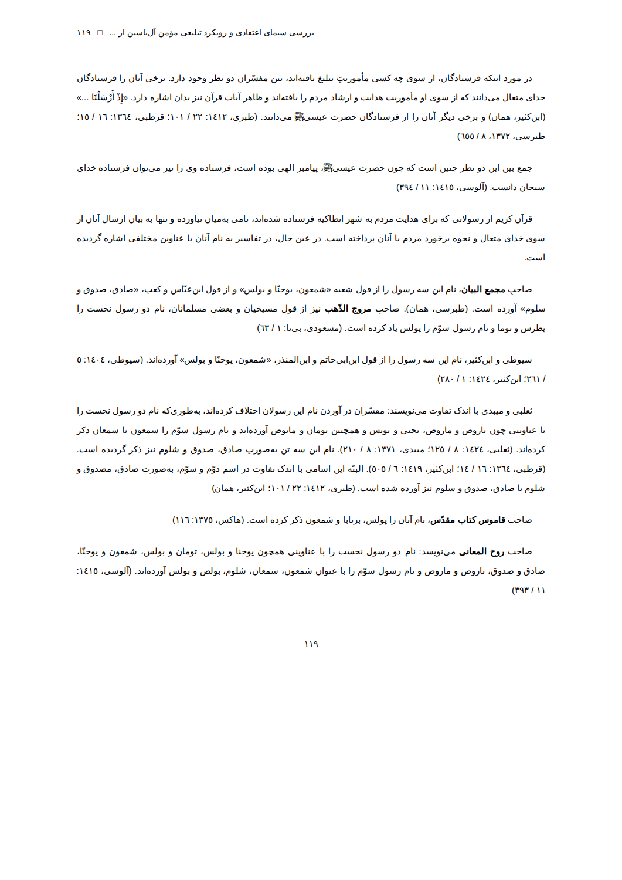بررسی سیمای اعتقادی و رویکرد تبلیغی مؤمن آل‌یاسین از ... □ ١١٩
در مورد اینکه فرستادگان، از سوی چه کسی مأموریتِ تبلیغ یافته‌اند، بین مفسّران دو نظر وجود دارد. برخی آنان را فرستادگان خدای متعال می‌دانند که از سوی او مأموریت هدایت و ارشاد مردم را یافته‌اند و ظاهر آیات قرآن نیز بدان اشاره دارد. «إِذْ أَرْسَلْنَا ...» (ابن‌کثیر، همان) و برخی دیگر آنان را از فرستادگان حضرت عیسیﷺ می‌دانند. (طبری، ١٤١٢: ٢٢ / ١٠١؛ قرطبی، ١٣٦٤: ١٦ / ١٥؛ طبرسی، ١٣٧٢، ٨ / ٦٥٥)
جمع بین این دو نظر چنین است که چون حضرت عیسیﷺ، پیامبر الهی بوده است، فرستاده وی را نیز می‌توان فرستاده خدای سبحان دانست. (آلوسی، ١٤١٥: ١١ / ٣٩٤)
قرآن کریم از رسولانی که برای هدایت مردم به شهر انطاکیه فرستاده شده‌اند، نامی به‌میان نیاورده و تنها به بیان ارسال آنان از سوی خدای متعال و نحوه برخورد مردم با آنان پرداخته است. در عین حال، در تفاسیر به نام آنان با عناوین مختلفی اشاره گردیده است.
صاحبِ مجمع البیان، نام این سه رسول را از قول شعبه «شمعون، یوحنّا و بولس» و از قول ابن‌عبّاس و کعب، «صادق، صدوق و سلوم» آورده است. (طبرسی، همان). صاحبِ مروج الذّهب نیز از قول مسیحیان و بعضی مسلمانان، نام دو رسول نخست را پطرس و توما و نام رسول سوّم را پولس یاد کرده است. (مسعودی، بی‌تا: ١ / ٦٣)
سیوطی و ابن‌کثیر، نام این سه رسول را از قول ابن‌ابی‌حاتم و ابن‌المنذر، «شمعون، یوحنّا و بولس» آورده‌اند. (سیوطی، ١٤٠٤: ٥ / ٢٦١؛ ابن‌کثیر، ١٤٢٤: ١ / ٢٨٠)
ثعلبی و میبدی با اندک تفاوت می‌نویسند: مفسّران در آوردن نام این رسولان اختلاف کرده‌اند، به‌طوری‌که نام دو رسول نخست را با عناوینی چون تاروص و ماروص، یحیی و یونس و همچنین تومان و مانوص آورده‌اند و نام رسول سوّم را شمعون یا شمعان ذکر کرده‌اند. (ثعلبی، ١٤٢٤: ٨ / ١٢٥؛ میبدی، ١٣٧١: ٨ / ٢١٠). نام این سه تن به‌صورتِ صادق، صدوق و شلوم نیز ذکر گردیده است. (قرطبی، ١٣٦٤: ١٦ / ١٤؛ ابن‌کثیر، ١٤١٩: ٦ / ٥٠٥). البتّه این اسامی با اندک تفاوت در اسم دوّم و سوّم، به‌صورت صادق، مصدوق و شلوم یا صادق، صدوق و سلوم نیز آورده شده است. (طبری، ١٤١٢: ٢٢ / ١٠١؛ ابن‌کثیر، همان)
صاحب قاموس کتاب مقدّس، نام آنان را پولس، برنابا و شمعون ذکر کرده است. (هاکس، ١٣٧٥: ١١٦)
صاحب روح المعانی می‌نویسد: نام دو رسول نخست را با عناوینی همچون یوحنا و بولس، تومان و بولس، شمعون و یوحنّا، صادق و صدوق، نازوص و ماروص و نام رسول سوّم را با عنوان شمعون، سمعان، شلوم، بولص و بولس آورده‌اند. (آلوسی، ١٤١٥: ١١ / ٣٩٣)
١١٩